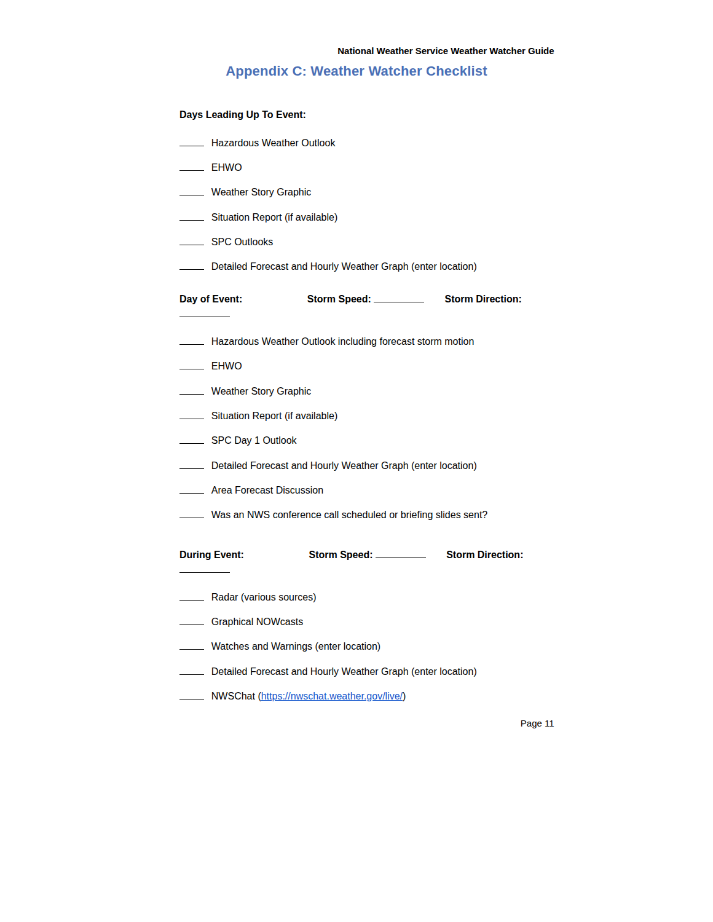National Weather Service Weather Watcher Guide
Appendix C: Weather Watcher Checklist
Days Leading Up To Event:
Hazardous Weather Outlook
EHWO
Weather Story Graphic
Situation Report (if available)
SPC Outlooks
Detailed Forecast and Hourly Weather Graph (enter location)
Day of Event:Storm Speed: Storm Direction:
Hazardous Weather Outlook including forecast storm motion
EHWO
Weather Story Graphic
Situation Report (if available)
SPC Day 1 Outlook
Detailed Forecast and Hourly Weather Graph (enter location)
Area Forecast Discussion
Was an NWS conference call scheduled or briefing slides sent?
During Event:Storm Speed: Storm Direction:
Radar (various sources)
Graphical NOWcasts
Watches and Warnings (enter location)
Detailed Forecast and Hourly Weather Graph (enter location)
NWSChat (https://nwschat.weather.gov/live/)
Page 11